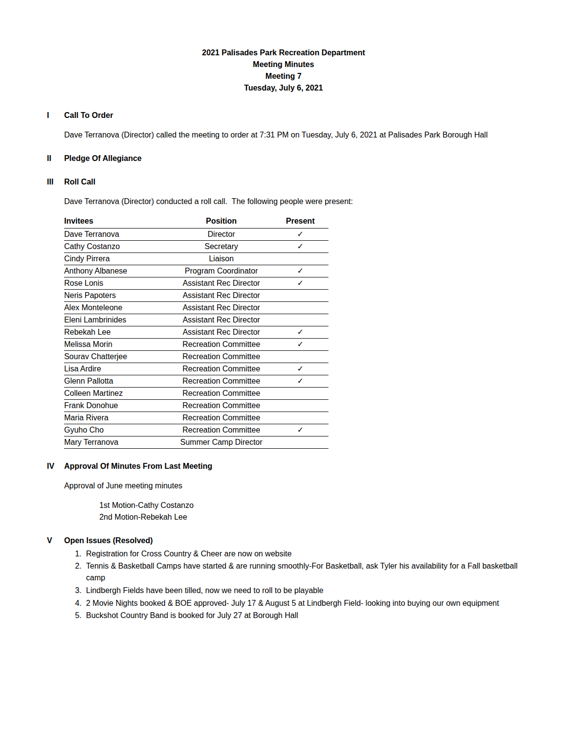2021 Palisades Park Recreation Department
Meeting Minutes
Meeting 7
Tuesday, July 6, 2021
ICall To Order
Dave Terranova (Director) called the meeting to order at 7:31 PM on Tuesday, July 6, 2021 at Palisades Park Borough Hall
II Pledge Of Allegiance
III Roll Call
Dave Terranova (Director) conducted a roll call. The following people were present:
| Invitees | Position | Present |
| --- | --- | --- |
| Dave Terranova | Director | ✓ |
| Cathy Costanzo | Secretary | ✓ |
| Cindy Pirrera | Liaison | |
| Anthony Albanese | Program Coordinator | ✓ |
| Rose Lonis | Assistant Rec Director | ✓ |
| Neris Papoters | Assistant Rec Director | |
| Alex Monteleone | Assistant Rec Director | |
| Eleni Lambrinides | Assistant Rec Director | |
| Rebekah Lee | Assistant Rec Director | ✓ |
| Melissa Morin | Recreation Committee | ✓ |
| Sourav Chatterjee | Recreation Committee | |
| Lisa Ardire | Recreation Committee | ✓ |
| Glenn Pallotta | Recreation Committee | ✓ |
| Colleen Martinez | Recreation Committee | |
| Frank Donohue | Recreation Committee | |
| Maria Rivera | Recreation Committee | |
| Gyuho Cho | Recreation Committee | ✓ |
| Mary Terranova | Summer Camp Director | |
IV Approval Of Minutes From Last Meeting
Approval of June meeting minutes
1st Motion-Cathy Costanzo
2nd Motion-Rebekah Lee
VOpen Issues (Resolved)
Registration for Cross Country & Cheer are now on website
Tennis & Basketball Camps have started & are running smoothly-For Basketball, ask Tyler his availability for a Fall basketball camp
Lindbergh Fields have been tilled, now we need to roll to be playable
2 Movie Nights booked & BOE approved- July 17 & August 5 at Lindbergh Field- looking into buying our own equipment
Buckshot Country Band is booked for July 27 at Borough Hall